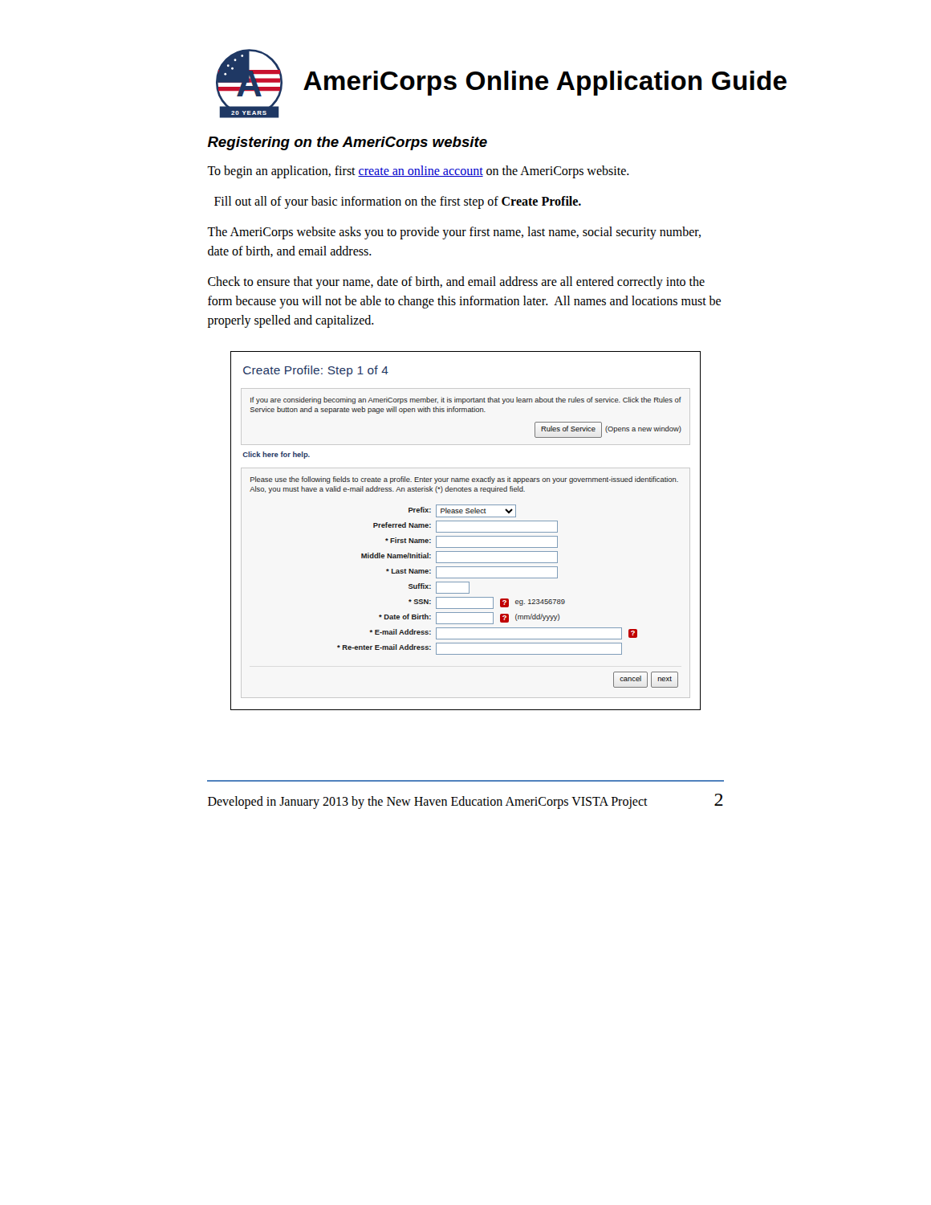A 20 YEARS
AmeriCorps Online Application Guide
Registering on the AmeriCorps website
To begin an application, first create an online account on the AmeriCorps website.
Fill out all of your basic information on the first step of Create Profile.
The AmeriCorps website asks you to provide your first name, last name, social security number, date of birth, and email address.
Check to ensure that your name, date of birth, and email address are all entered correctly into the form because you will not be able to change this information later. All names and locations must be properly spelled and capitalized.
Create Profile: Step 1 of 4
If you are considering becoming an AmeriCorps member, it is important that you learn about the rules of service. Click the Rules of Service button and a separate web page will open with this information.
Rules of Service(Opens a new window)
Click here for help.
Please use the following fields to create a profile. Enter your name exactly as it appears on your government-issued identification. Also, you must have a valid e-mail address. An asterisk (*) denotes a required field.
| Prefix: | Please Select |
| Preferred Name: | |
| * First Name: | |
| Middle Name/Initial: | |
| * Last Name: | |
| Suffix: | |
| * SSN: | ? eg. 123456789 |
| * Date of Birth: | ? (mm/dd/yyyy) |
| * E-mail Address: | ? |
| * Re-enter E-mail Address: | |
cancel next
Developed in January 2013 by the New Haven Education AmeriCorps VISTA Project 2